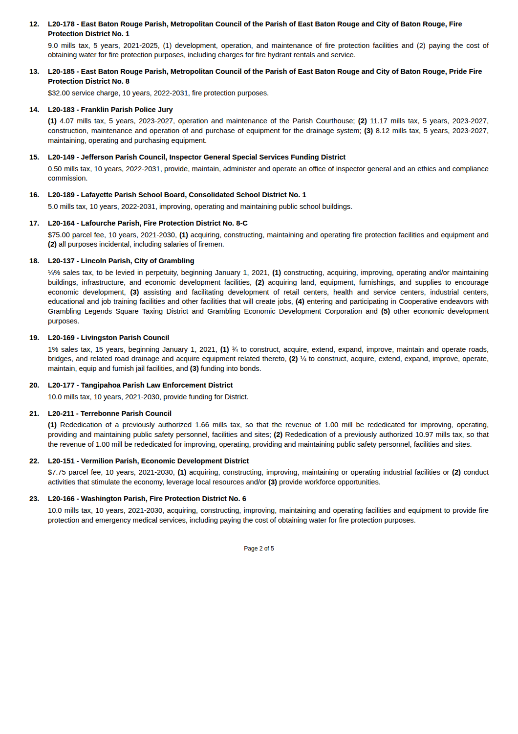12. L20-178 - East Baton Rouge Parish, Metropolitan Council of the Parish of East Baton Rouge and City of Baton Rouge, Fire Protection District No. 1
9.0 mills tax, 5 years, 2021-2025, (1) development, operation, and maintenance of fire protection facilities and (2) paying the cost of obtaining water for fire protection purposes, including charges for fire hydrant rentals and service.
13. L20-185 - East Baton Rouge Parish, Metropolitan Council of the Parish of East Baton Rouge and City of Baton Rouge, Pride Fire Protection District No. 8
$32.00 service charge, 10 years, 2022-2031, fire protection purposes.
14. L20-183 - Franklin Parish Police Jury
(1) 4.07 mills tax, 5 years, 2023-2027, operation and maintenance of the Parish Courthouse; (2) 11.17 mills tax, 5 years, 2023-2027, construction, maintenance and operation of and purchase of equipment for the drainage system; (3) 8.12 mills tax, 5 years, 2023-2027, maintaining, operating and purchasing equipment.
15. L20-149 - Jefferson Parish Council, Inspector General Special Services Funding District
0.50 mills tax, 10 years, 2022-2031, provide, maintain, administer and operate an office of inspector general and an ethics and compliance commission.
16. L20-189 - Lafayette Parish School Board, Consolidated School District No. 1
5.0 mills tax, 10 years, 2022-2031, improving, operating and maintaining public school buildings.
17. L20-164 - Lafourche Parish, Fire Protection District No. 8-C
$75.00 parcel fee, 10 years, 2021-2030, (1) acquiring, constructing, maintaining and operating fire protection facilities and equipment and (2) all purposes incidental, including salaries of firemen.
18. L20-137 - Lincoln Parish, City of Grambling
¼% sales tax, to be levied in perpetuity, beginning January 1, 2021, (1) constructing, acquiring, improving, operating and/or maintaining buildings, infrastructure, and economic development facilities, (2) acquiring land, equipment, furnishings, and supplies to encourage economic development, (3) assisting and facilitating development of retail centers, health and service centers, industrial centers, educational and job training facilities and other facilities that will create jobs, (4) entering and participating in Cooperative endeavors with Grambling Legends Square Taxing District and Grambling Economic Development Corporation and (5) other economic development purposes.
19. L20-169 - Livingston Parish Council
1% sales tax, 15 years, beginning January 1, 2021, (1) ¾ to construct, acquire, extend, expand, improve, maintain and operate roads, bridges, and related road drainage and acquire equipment related thereto, (2) ¼ to construct, acquire, extend, expand, improve, operate, maintain, equip and furnish jail facilities, and (3) funding into bonds.
20. L20-177 - Tangipahoa Parish Law Enforcement District
10.0 mills tax, 10 years, 2021-2030, provide funding for District.
21. L20-211 - Terrebonne Parish Council
(1) Rededication of a previously authorized 1.66 mills tax, so that the revenue of 1.00 mill be rededicated for improving, operating, providing and maintaining public safety personnel, facilities and sites; (2) Rededication of a previously authorized 10.97 mills tax, so that the revenue of 1.00 mill be rededicated for improving, operating, providing and maintaining public safety personnel, facilities and sites.
22. L20-151 - Vermilion Parish, Economic Development District
$7.75 parcel fee, 10 years, 2021-2030, (1) acquiring, constructing, improving, maintaining or operating industrial facilities or (2) conduct activities that stimulate the economy, leverage local resources and/or (3) provide workforce opportunities.
23. L20-166 - Washington Parish, Fire Protection District No. 6
10.0 mills tax, 10 years, 2021-2030, acquiring, constructing, improving, maintaining and operating facilities and equipment to provide fire protection and emergency medical services, including paying the cost of obtaining water for fire protection purposes.
Page 2 of 5